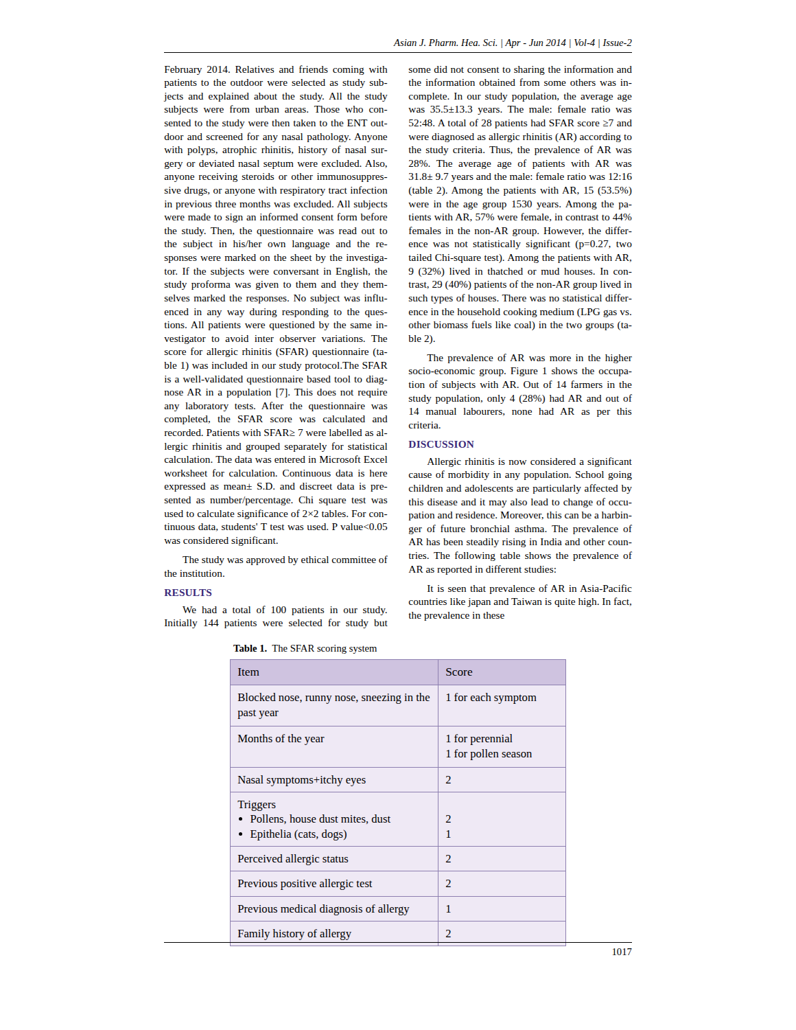Asian J. Pharm. Hea. Sci. | Apr - Jun 2014 | Vol-4 | Issue-2
February 2014. Relatives and friends coming with patients to the outdoor were selected as study subjects and explained about the study. All the study subjects were from urban areas. Those who consented to the study were then taken to the ENT outdoor and screened for any nasal pathology. Anyone with polyps, atrophic rhinitis, history of nasal surgery or deviated nasal septum were excluded. Also, anyone receiving steroids or other immunosuppressive drugs, or anyone with respiratory tract infection in previous three months was excluded. All subjects were made to sign an informed consent form before the study. Then, the questionnaire was read out to the subject in his/her own language and the responses were marked on the sheet by the investigator. If the subjects were conversant in English, the study proforma was given to them and they themselves marked the responses. No subject was influenced in any way during responding to the questions. All patients were questioned by the same investigator to avoid inter observer variations. The score for allergic rhinitis (SFAR) questionnaire (table 1) was included in our study protocol.The SFAR is a well-validated questionnaire based tool to diagnose AR in a population [7]. This does not require any laboratory tests. After the questionnaire was completed, the SFAR score was calculated and recorded. Patients with SFAR≥ 7 were labelled as allergic rhinitis and grouped separately for statistical calculation. The data was entered in Microsoft Excel worksheet for calculation. Continuous data is here expressed as mean± S.D. and discreet data is presented as number/percentage. Chi square test was used to calculate significance of 2×2 tables. For continuous data, students' T test was used. P value<0.05 was considered significant.
The study was approved by ethical committee of the institution.
RESULTS
We had a total of 100 patients in our study. Initially 144 patients were selected for study but some did not consent to sharing the information and the information obtained from some others was incomplete. In our study population, the average age was 35.5±13.3 years. The male: female ratio was 52:48. A total of 28 patients had SFAR score ≥7 and were diagnosed as allergic rhinitis (AR) according to the study criteria. Thus, the prevalence of AR was 28%. The average age of patients with AR was 31.8± 9.7 years and the male: female ratio was 12:16 (table 2). Among the patients with AR, 15 (53.5%) were in the age group 1530 years. Among the patients with AR, 57% were female, in contrast to 44% females in the non-AR group. However, the difference was not statistically significant (p=0.27, two tailed Chi-square test). Among the patients with AR, 9 (32%) lived in thatched or mud houses. In contrast, 29 (40%) patients of the non-AR group lived in such types of houses. There was no statistical difference in the household cooking medium (LPG gas vs. other biomass fuels like coal) in the two groups (table 2).
The prevalence of AR was more in the higher socio-economic group. Figure 1 shows the occupation of subjects with AR. Out of 14 farmers in the study population, only 4 (28%) had AR and out of 14 manual labourers, none had AR as per this criteria.
DISCUSSION
Allergic rhinitis is now considered a significant cause of morbidity in any population. School going children and adolescents are particularly affected by this disease and it may also lead to change of occupation and residence. Moreover, this can be a harbinger of future bronchial asthma. The prevalence of AR has been steadily rising in India and other countries. The following table shows the prevalence of AR as reported in different studies:
It is seen that prevalence of AR in Asia-Pacific countries like japan and Taiwan is quite high. In fact, the prevalence in these
Table 1. The SFAR scoring system
| Item | Score |
| --- | --- |
| Blocked nose, runny nose, sneezing in the past year | 1 for each symptom |
| Months of the year | 1 for perennial 1 for pollen season |
| Nasal symptoms+itchy eyes | 2 |
| Triggers Pollens, house dust mites, dust Epithelia (cats, dogs) | 2 1 |
| Perceived allergic status | 2 |
| Previous positive allergic test | 2 |
| Previous medical diagnosis of allergy | 1 |
| Family history of allergy | 2 |
1017